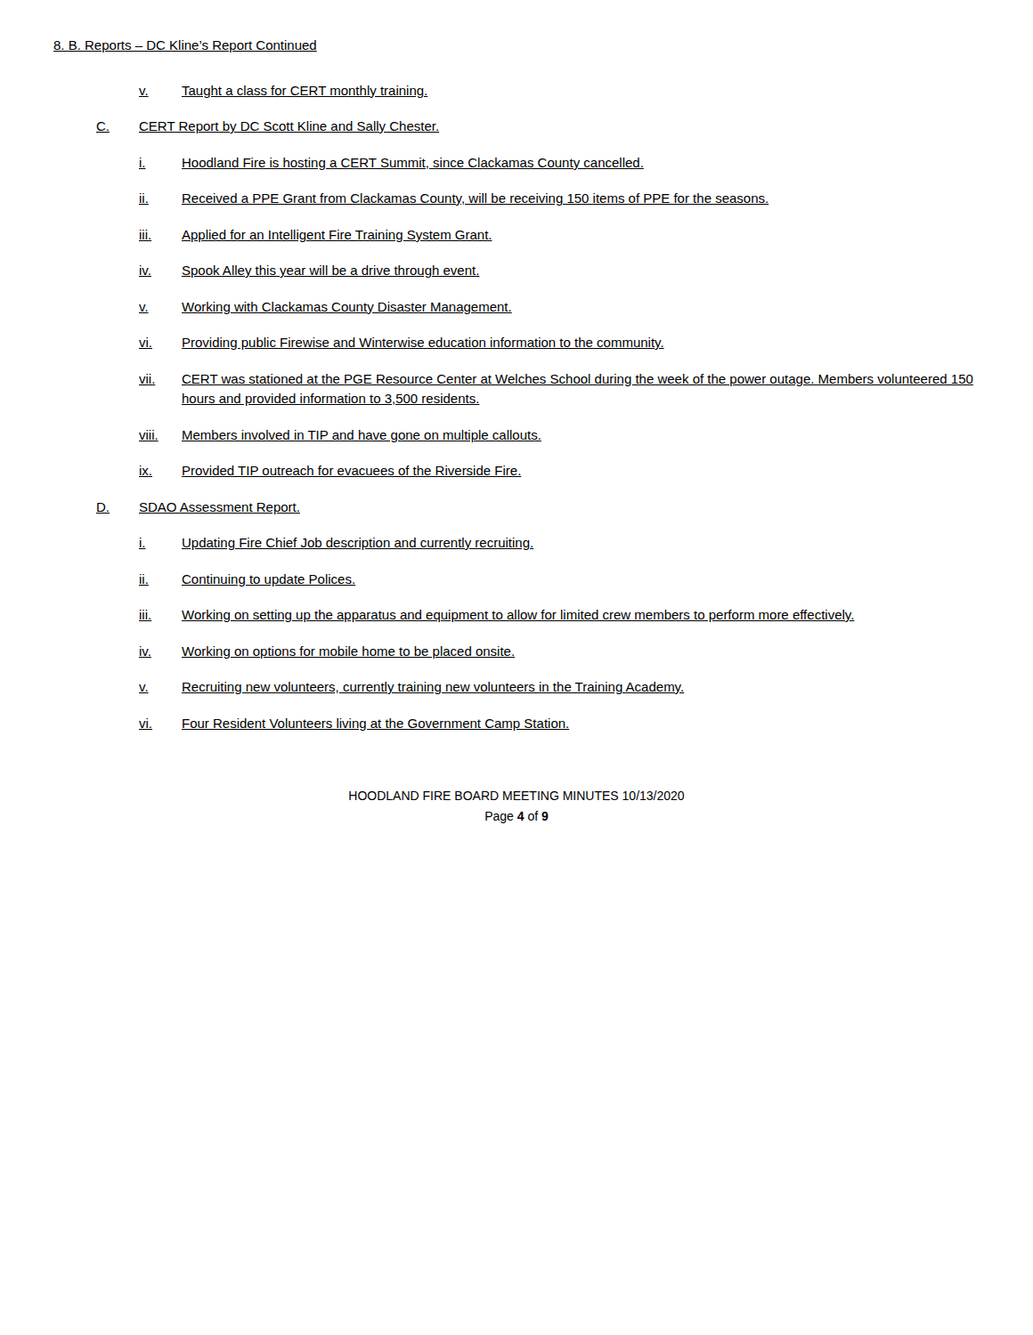8. B. Reports – DC Kline’s Report Continued
v. Taught a class for CERT monthly training.
C. CERT Report by DC Scott Kline and Sally Chester.
i. Hoodland Fire is hosting a CERT Summit, since Clackamas County cancelled.
ii. Received a PPE Grant from Clackamas County, will be receiving 150 items of PPE for the seasons.
iii. Applied for an Intelligent Fire Training System Grant.
iv. Spook Alley this year will be a drive through event.
v. Working with Clackamas County Disaster Management.
vi. Providing public Firewise and Winterwise education information to the community.
vii. CERT was stationed at the PGE Resource Center at Welches School during the week of the power outage. Members volunteered 150 hours and provided information to 3,500 residents.
viii. Members involved in TIP and have gone on multiple callouts.
ix. Provided TIP outreach for evacuees of the Riverside Fire.
D. SDAO Assessment Report.
i. Updating Fire Chief Job description and currently recruiting.
ii. Continuing to update Polices.
iii. Working on setting up the apparatus and equipment to allow for limited crew members to perform more effectively.
iv. Working on options for mobile home to be placed onsite.
v. Recruiting new volunteers, currently training new volunteers in the Training Academy.
vi. Four Resident Volunteers living at the Government Camp Station.
HOODLAND FIRE BOARD MEETING MINUTES 10/13/2020
Page 4 of 9